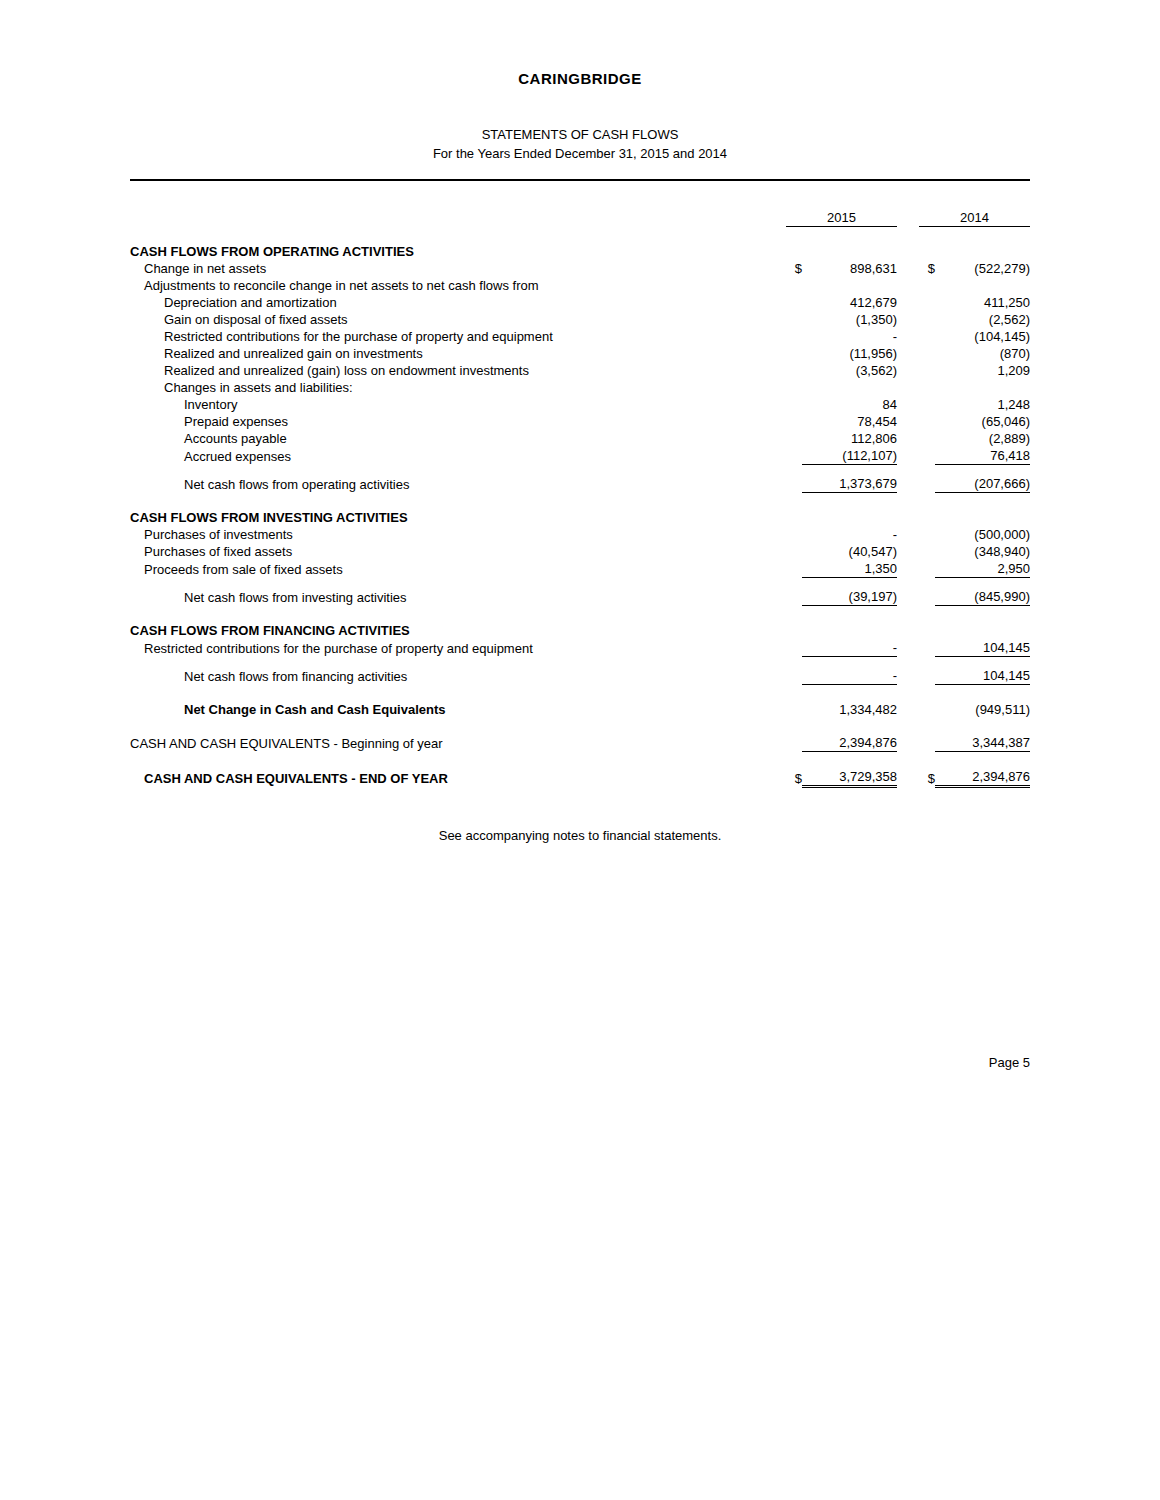CARINGBRIDGE
STATEMENTS OF CASH FLOWS
For the Years Ended December 31, 2015 and 2014
| | | 2015 | | 2014 |
| CASH FLOWS FROM OPERATING ACTIVITIES | | | | | | |
| Change in net assets | | $ | 898,631 | | $ | (522,279) |
| Adjustments to reconcile change in net assets to net cash flows from | | | | | | |
| Depreciation and amortization | | | 412,679 | | | 411,250 |
| Gain on disposal of fixed assets | | | (1,350) | | | (2,562) |
| Restricted contributions for the purchase of property and equipment | | | - | | | (104,145) |
| Realized and unrealized gain on investments | | | (11,956) | | | (870) |
| Realized and unrealized (gain) loss on endowment investments | | | (3,562) | | | 1,209 |
| Changes in assets and liabilities: | | | | | | |
| Inventory | | | 84 | | | 1,248 |
| Prepaid expenses | | | 78,454 | | | (65,046) |
| Accounts payable | | | 112,806 | | | (2,889) |
| Accrued expenses | | | (112,107) | | | 76,418 |
| Net cash flows from operating activities | | | 1,373,679 | | | (207,666) |
| CASH FLOWS FROM INVESTING ACTIVITIES | | | | | | |
| Purchases of investments | | | - | | | (500,000) |
| Purchases of fixed assets | | | (40,547) | | | (348,940) |
| Proceeds from sale of fixed assets | | | 1,350 | | | 2,950 |
| Net cash flows from investing activities | | | (39,197) | | | (845,990) |
| CASH FLOWS FROM FINANCING ACTIVITIES | | | | | | |
| Restricted contributions for the purchase of property and equipment | | | - | | | 104,145 |
| Net cash flows from financing activities | | | - | | | 104,145 |
| Net Change in Cash and Cash Equivalents | | | 1,334,482 | | | (949,511) |
| CASH AND CASH EQUIVALENTS - Beginning of year | | | 2,394,876 | | | 3,344,387 |
| CASH AND CASH EQUIVALENTS - END OF YEAR | | $ | 3,729,358 | | $ | 2,394,876 |
See accompanying notes to financial statements.
Page 5